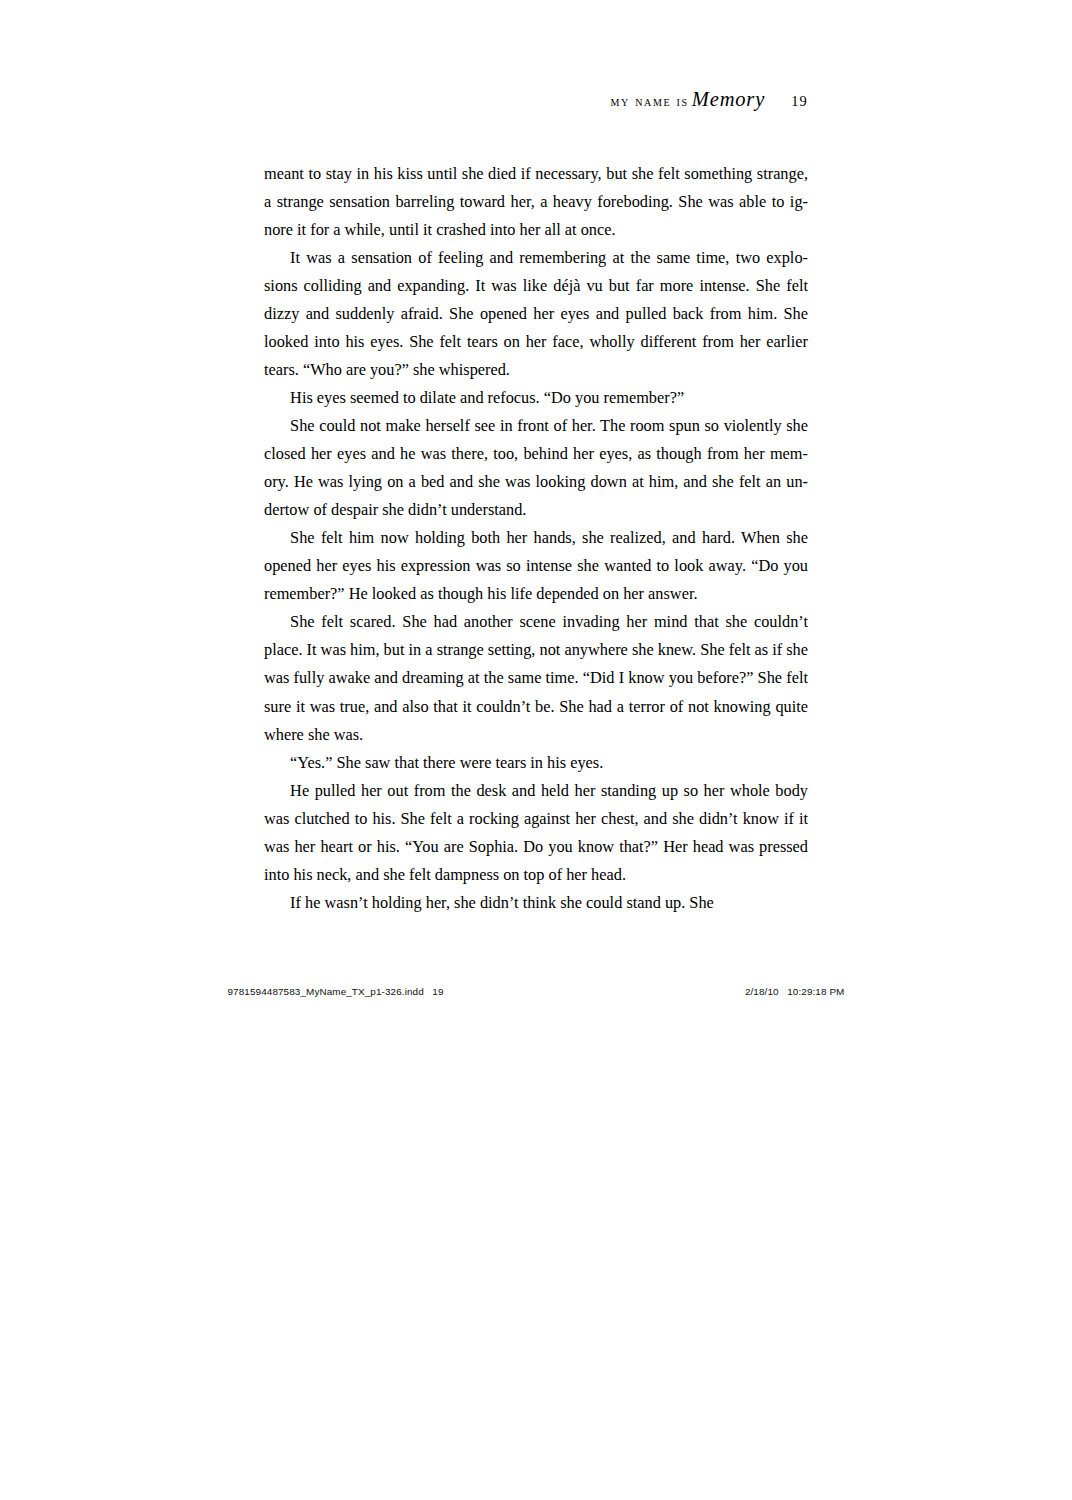my name is Memory 19
meant to stay in his kiss until she died if necessary, but she felt something strange, a strange sensation barreling toward her, a heavy foreboding. She was able to ignore it for a while, until it crashed into her all at once.
It was a sensation of feeling and remembering at the same time, two explosions colliding and expanding. It was like déjà vu but far more intense. She felt dizzy and suddenly afraid. She opened her eyes and pulled back from him. She looked into his eyes. She felt tears on her face, wholly different from her earlier tears. “Who are you?” she whispered.
His eyes seemed to dilate and refocus. “Do you remember?”
She could not make herself see in front of her. The room spun so violently she closed her eyes and he was there, too, behind her eyes, as though from her memory. He was lying on a bed and she was looking down at him, and she felt an undertow of despair she didn’t understand.
She felt him now holding both her hands, she realized, and hard. When she opened her eyes his expression was so intense she wanted to look away. “Do you remember?” He looked as though his life depended on her answer.
She felt scared. She had another scene invading her mind that she couldn’t place. It was him, but in a strange setting, not anywhere she knew. She felt as if she was fully awake and dreaming at the same time. “Did I know you before?” She felt sure it was true, and also that it couldn’t be. She had a terror of not knowing quite where she was.
“Yes.” She saw that there were tears in his eyes.
He pulled her out from the desk and held her standing up so her whole body was clutched to his. She felt a rocking against her chest, and she didn’t know if it was her heart or his. “You are Sophia. Do you know that?” Her head was pressed into his neck, and she felt dampness on top of her head.
If he wasn’t holding her, she didn’t think she could stand up. She
9781594487583_MyName_TX_p1-326.indd 19 2/18/10 10:29:18 PM